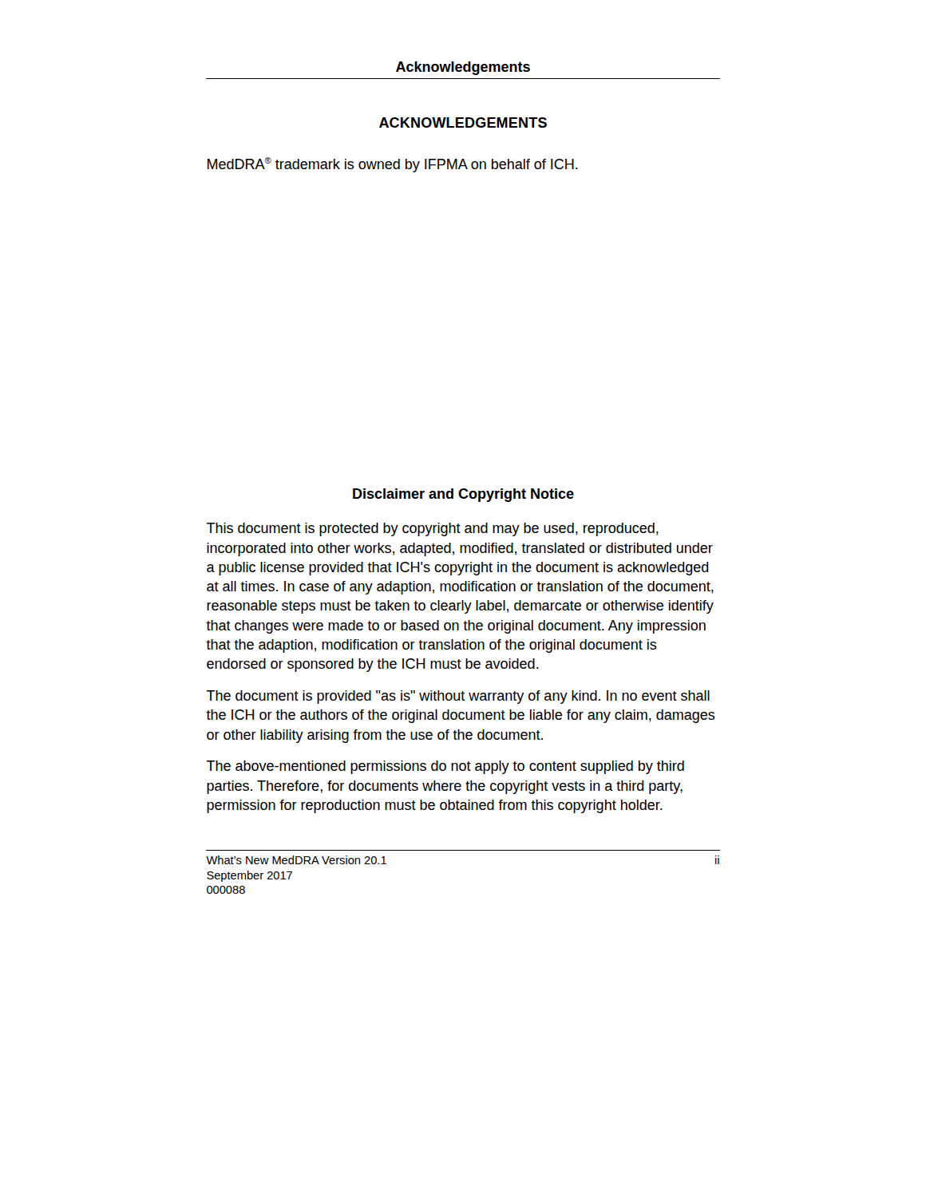Acknowledgements
ACKNOWLEDGEMENTS
MedDRA® trademark is owned by IFPMA on behalf of ICH.
Disclaimer and Copyright Notice
This document is protected by copyright and may be used, reproduced, incorporated into other works, adapted, modified, translated or distributed under a public license provided that ICH's copyright in the document is acknowledged at all times. In case of any adaption, modification or translation of the document, reasonable steps must be taken to clearly label, demarcate or otherwise identify that changes were made to or based on the original document. Any impression that the adaption, modification or translation of the original document is endorsed or sponsored by the ICH must be avoided.
The document is provided "as is" without warranty of any kind. In no event shall the ICH or the authors of the original document be liable for any claim, damages or other liability arising from the use of the document.
The above-mentioned permissions do not apply to content supplied by third parties. Therefore, for documents where the copyright vests in a third party, permission for reproduction must be obtained from this copyright holder.
What’s New MedDRA Version 20.1
September 2017
000088
ii